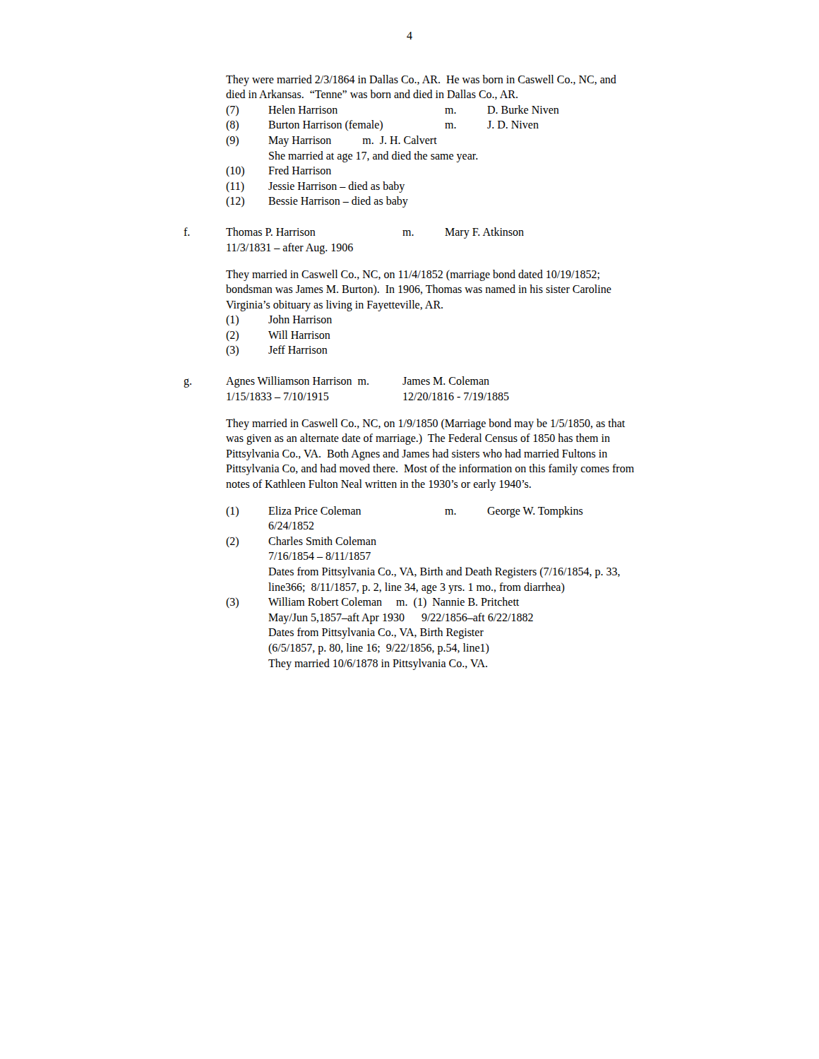4
They were married 2/3/1864 in Dallas Co., AR. He was born in Caswell Co., NC, and died in Arkansas. “Tenne” was born and died in Dallas Co., AR.
(7)
| Helen Harrison | m. | D. Burke Niven |
(8)
| Burton Harrison (female) | m. | J. D. Niven |
(9) May Harrison m. J. H. Calvert
She married at age 17, and died the same year.
(10) Fred Harrison
(11) Jessie Harrison – died as baby
(12) Bessie Harrison – died as baby
f.
| Thomas P. Harrison | m. | Mary F. Atkinson |
| 11/3/1831 – after Aug. 1906 | | |
They married in Caswell Co., NC, on 11/4/1852 (marriage bond dated 10/19/1852; bondsman was James M. Burton). In 1906, Thomas was named in his sister Caroline Virginia’s obituary as living in Fayetteville, AR.
(1) John Harrison
(2) Will Harrison
(3) Jeff Harrison
g.
| Agnes Williamson Harrison m. | James M. Coleman |
| 1/15/1833 – 7/10/1915 | 12/20/1816 - 7/19/1885 |
They married in Caswell Co., NC, on 1/9/1850 (Marriage bond may be 1/5/1850, as that was given as an alternate date of marriage.) The Federal Census of 1850 has them in Pittsylvania Co., VA. Both Agnes and James had sisters who had married Fultons in Pittsylvania Co, and had moved there. Most of the information on this family comes from notes of Kathleen Fulton Neal written in the 1930’s or early 1940’s.
(1)
| Eliza Price Coleman | m. | George W. Tompkins |
| 6/24/1852 | | |
(2) Charles Smith Coleman
7/16/1854 – 8/11/1857
Dates from Pittsylvania Co., VA, Birth and Death Registers (7/16/1854, p. 33, line366; 8/11/1857, p. 2, line 34, age 3 yrs. 1 mo., from diarrhea)
(3) William Robert Coleman m. (1) Nannie B. Pritchett
May/Jun 5,1857–aft Apr 1930 9/22/1856–aft 6/22/1882
Dates from Pittsylvania Co., VA, Birth Register
(6/5/1857, p. 80, line 16; 9/22/1856, p.54, line1)
They married 10/6/1878 in Pittsylvania Co., VA.